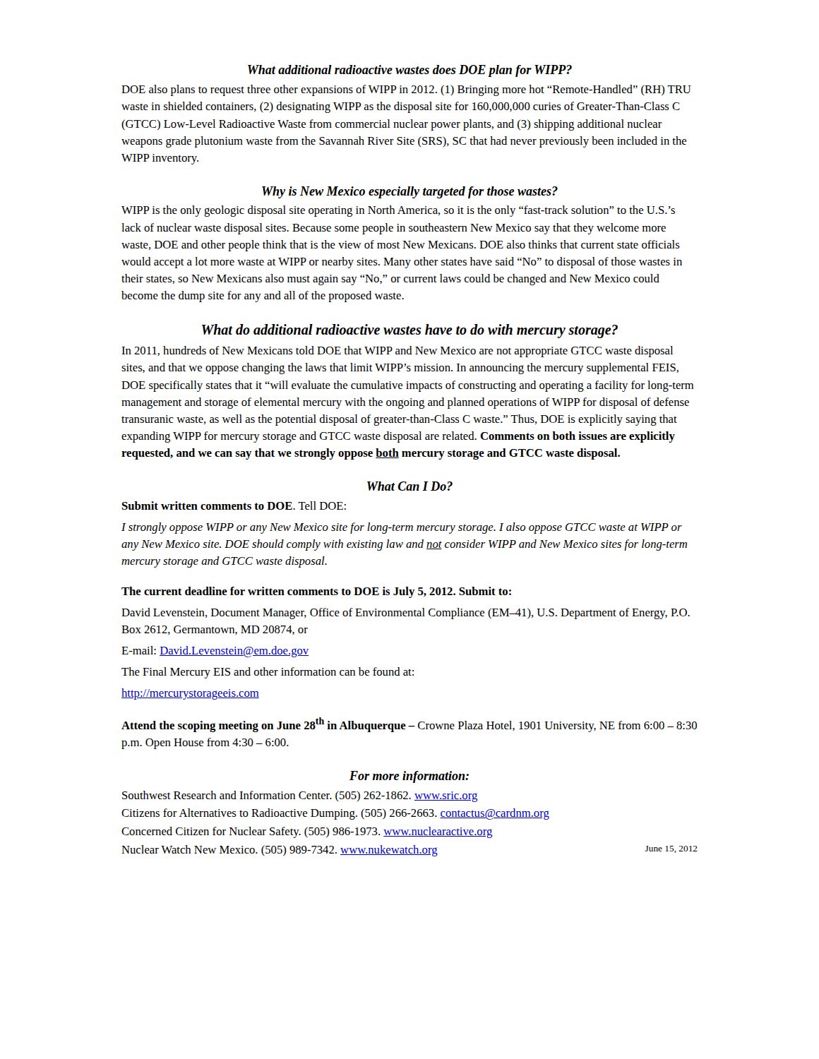What additional radioactive wastes does DOE plan for WIPP?
DOE also plans to request three other expansions of WIPP in 2012. (1) Bringing more hot “Remote-Handled” (RH) TRU waste in shielded containers, (2) designating WIPP as the disposal site for 160,000,000 curies of Greater-Than-Class C (GTCC) Low-Level Radioactive Waste from commercial nuclear power plants, and (3) shipping additional nuclear weapons grade plutonium waste from the Savannah River Site (SRS), SC that had never previously been included in the WIPP inventory.
Why is New Mexico especially targeted for those wastes?
WIPP is the only geologic disposal site operating in North America, so it is the only “fast-track solution” to the U.S.’s lack of nuclear waste disposal sites. Because some people in southeastern New Mexico say that they welcome more waste, DOE and other people think that is the view of most New Mexicans. DOE also thinks that current state officials would accept a lot more waste at WIPP or nearby sites. Many other states have said “No” to disposal of those wastes in their states, so New Mexicans also must again say “No,” or current laws could be changed and New Mexico could become the dump site for any and all of the proposed waste.
What do additional radioactive wastes have to do with mercury storage?
In 2011, hundreds of New Mexicans told DOE that WIPP and New Mexico are not appropriate GTCC waste disposal sites, and that we oppose changing the laws that limit WIPP’s mission. In announcing the mercury supplemental FEIS, DOE specifically states that it “will evaluate the cumulative impacts of constructing and operating a facility for long-term management and storage of elemental mercury with the ongoing and planned operations of WIPP for disposal of defense transuranic waste, as well as the potential disposal of greater-than-Class C waste.” Thus, DOE is explicitly saying that expanding WIPP for mercury storage and GTCC waste disposal are related. Comments on both issues are explicitly requested, and we can say that we strongly oppose both mercury storage and GTCC waste disposal.
What Can I Do?
Submit written comments to DOE. Tell DOE:
I strongly oppose WIPP or any New Mexico site for long-term mercury storage. I also oppose GTCC waste at WIPP or any New Mexico site. DOE should comply with existing law and not consider WIPP and New Mexico sites for long-term mercury storage and GTCC waste disposal.
The current deadline for written comments to DOE is July 5, 2012. Submit to:
David Levenstein, Document Manager, Office of Environmental Compliance (EM–41), U.S. Department of Energy, P.O. Box 2612, Germantown, MD 20874, or
E-mail: David.Levenstein@em.doe.gov
The Final Mercury EIS and other information can be found at:
http://mercurystorageeis.com
Attend the scoping meeting on June 28th in Albuquerque – Crowne Plaza Hotel, 1901 University, NE from 6:00 – 8:30 p.m. Open House from 4:30 – 6:00.
For more information:
Southwest Research and Information Center. (505) 262-1862. www.sric.org
Citizens for Alternatives to Radioactive Dumping. (505) 266-2663. contactus@cardnm.org
Concerned Citizen for Nuclear Safety. (505) 986-1973. www.nuclearactive.org
Nuclear Watch New Mexico. (505) 989-7342. www.nukewatch.org June 15, 2012